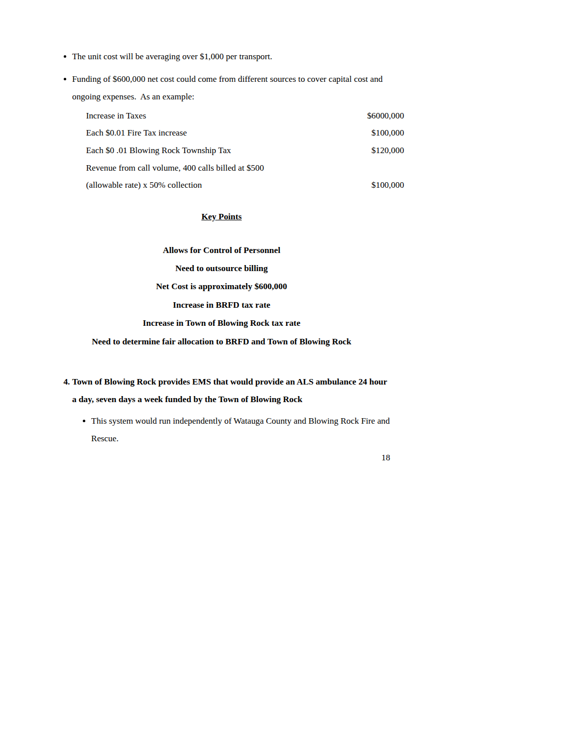The unit cost will be averaging over $1,000 per transport.
Funding of $600,000 net cost could come from different sources to cover capital cost and ongoing expenses. As an example:
| Increase in Taxes | $6000,000 |
| Each $0.01 Fire Tax increase | $100,000 |
| Each $0 .01 Blowing Rock Township Tax | $120,000 |
| Revenue from call volume, 400 calls billed at $500 (allowable rate) x 50% collection | $100,000 |
Key Points
Allows for Control of Personnel
Need to outsource billing
Net Cost is approximately $600,000
Increase in BRFD tax rate
Increase in Town of Blowing Rock tax rate
Need to determine fair allocation to BRFD and Town of Blowing Rock
Town of Blowing Rock provides EMS that would provide an ALS ambulance 24 hour a day, seven days a week funded by the Town of Blowing Rock
This system would run independently of Watauga County and Blowing Rock Fire and Rescue.
18